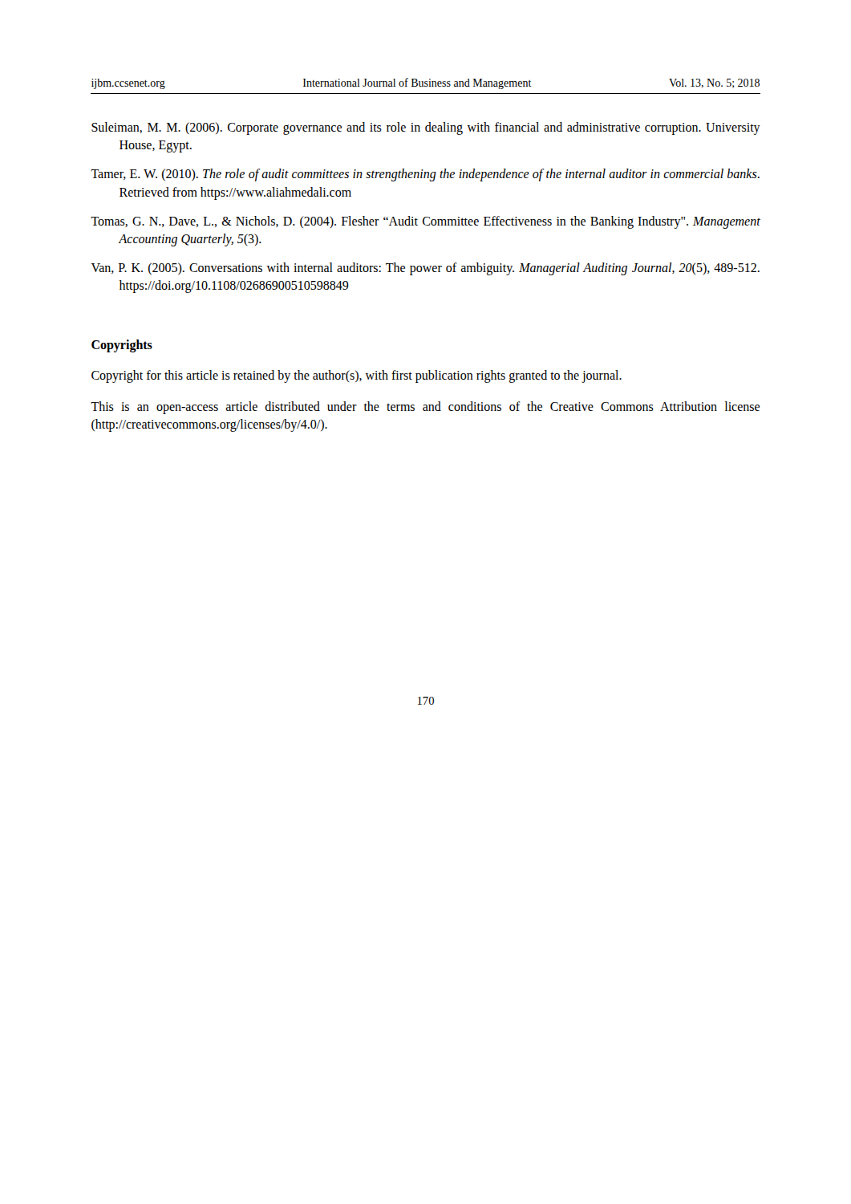ijbm.ccsenet.org International Journal of Business and Management Vol. 13, No. 5; 2018
Suleiman, M. M. (2006). Corporate governance and its role in dealing with financial and administrative corruption. University House, Egypt.
Tamer, E. W. (2010). The role of audit committees in strengthening the independence of the internal auditor in commercial banks. Retrieved from https://www.aliahmedali.com
Tomas, G. N., Dave, L., & Nichols, D. (2004). Flesher “Audit Committee Effectiveness in the Banking Industry". Management Accounting Quarterly, 5(3).
Van, P. K. (2005). Conversations with internal auditors: The power of ambiguity. Managerial Auditing Journal, 20(5), 489-512. https://doi.org/10.1108/02686900510598849
Copyrights
Copyright for this article is retained by the author(s), with first publication rights granted to the journal.
This is an open-access article distributed under the terms and conditions of the Creative Commons Attribution license (http://creativecommons.org/licenses/by/4.0/).
170